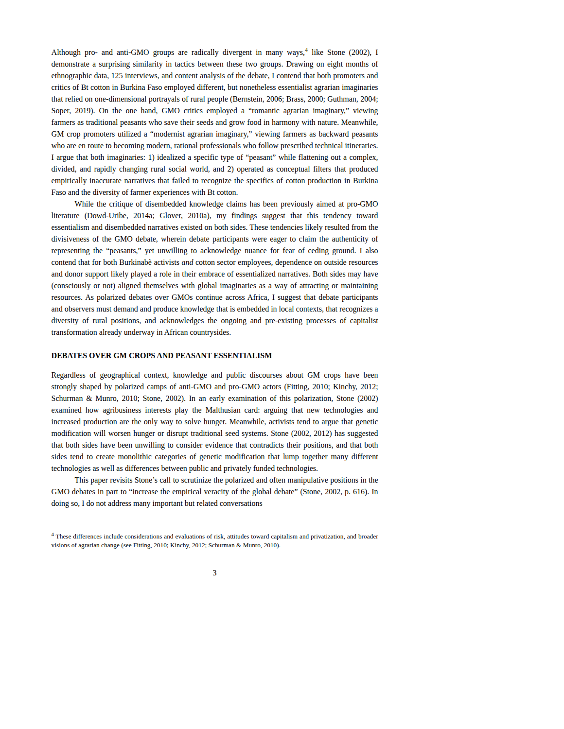Although pro- and anti-GMO groups are radically divergent in many ways,4 like Stone (2002), I demonstrate a surprising similarity in tactics between these two groups. Drawing on eight months of ethnographic data, 125 interviews, and content analysis of the debate, I contend that both promoters and critics of Bt cotton in Burkina Faso employed different, but nonetheless essentialist agrarian imaginaries that relied on one-dimensional portrayals of rural people (Bernstein, 2006; Brass, 2000; Guthman, 2004; Soper, 2019). On the one hand, GMO critics employed a “romantic agrarian imaginary,” viewing farmers as traditional peasants who save their seeds and grow food in harmony with nature. Meanwhile, GM crop promoters utilized a “modernist agrarian imaginary,” viewing farmers as backward peasants who are en route to becoming modern, rational professionals who follow prescribed technical itineraries. I argue that both imaginaries: 1) idealized a specific type of “peasant” while flattening out a complex, divided, and rapidly changing rural social world, and 2) operated as conceptual filters that produced empirically inaccurate narratives that failed to recognize the specifics of cotton production in Burkina Faso and the diversity of farmer experiences with Bt cotton.
While the critique of disembedded knowledge claims has been previously aimed at pro-GMO literature (Dowd-Uribe, 2014a; Glover, 2010a), my findings suggest that this tendency toward essentialism and disembedded narratives existed on both sides. These tendencies likely resulted from the divisiveness of the GMO debate, wherein debate participants were eager to claim the authenticity of representing the “peasants,” yet unwilling to acknowledge nuance for fear of ceding ground. I also contend that for both Burkinabè activists and cotton sector employees, dependence on outside resources and donor support likely played a role in their embrace of essentialized narratives. Both sides may have (consciously or not) aligned themselves with global imaginaries as a way of attracting or maintaining resources. As polarized debates over GMOs continue across Africa, I suggest that debate participants and observers must demand and produce knowledge that is embedded in local contexts, that recognizes a diversity of rural positions, and acknowledges the ongoing and pre-existing processes of capitalist transformation already underway in African countrysides.
Debates over GM Crops and Peasant Essentialism
Regardless of geographical context, knowledge and public discourses about GM crops have been strongly shaped by polarized camps of anti-GMO and pro-GMO actors (Fitting, 2010; Kinchy, 2012; Schurman & Munro, 2010; Stone, 2002). In an early examination of this polarization, Stone (2002) examined how agribusiness interests play the Malthusian card: arguing that new technologies and increased production are the only way to solve hunger. Meanwhile, activists tend to argue that genetic modification will worsen hunger or disrupt traditional seed systems. Stone (2002, 2012) has suggested that both sides have been unwilling to consider evidence that contradicts their positions, and that both sides tend to create monolithic categories of genetic modification that lump together many different technologies as well as differences between public and privately funded technologies.
This paper revisits Stone’s call to scrutinize the polarized and often manipulative positions in the GMO debates in part to “increase the empirical veracity of the global debate” (Stone, 2002, p. 616). In doing so, I do not address many important but related conversations
4 These differences include considerations and evaluations of risk, attitudes toward capitalism and privatization, and broader visions of agrarian change (see Fitting, 2010; Kinchy, 2012; Schurman & Munro, 2010).
3